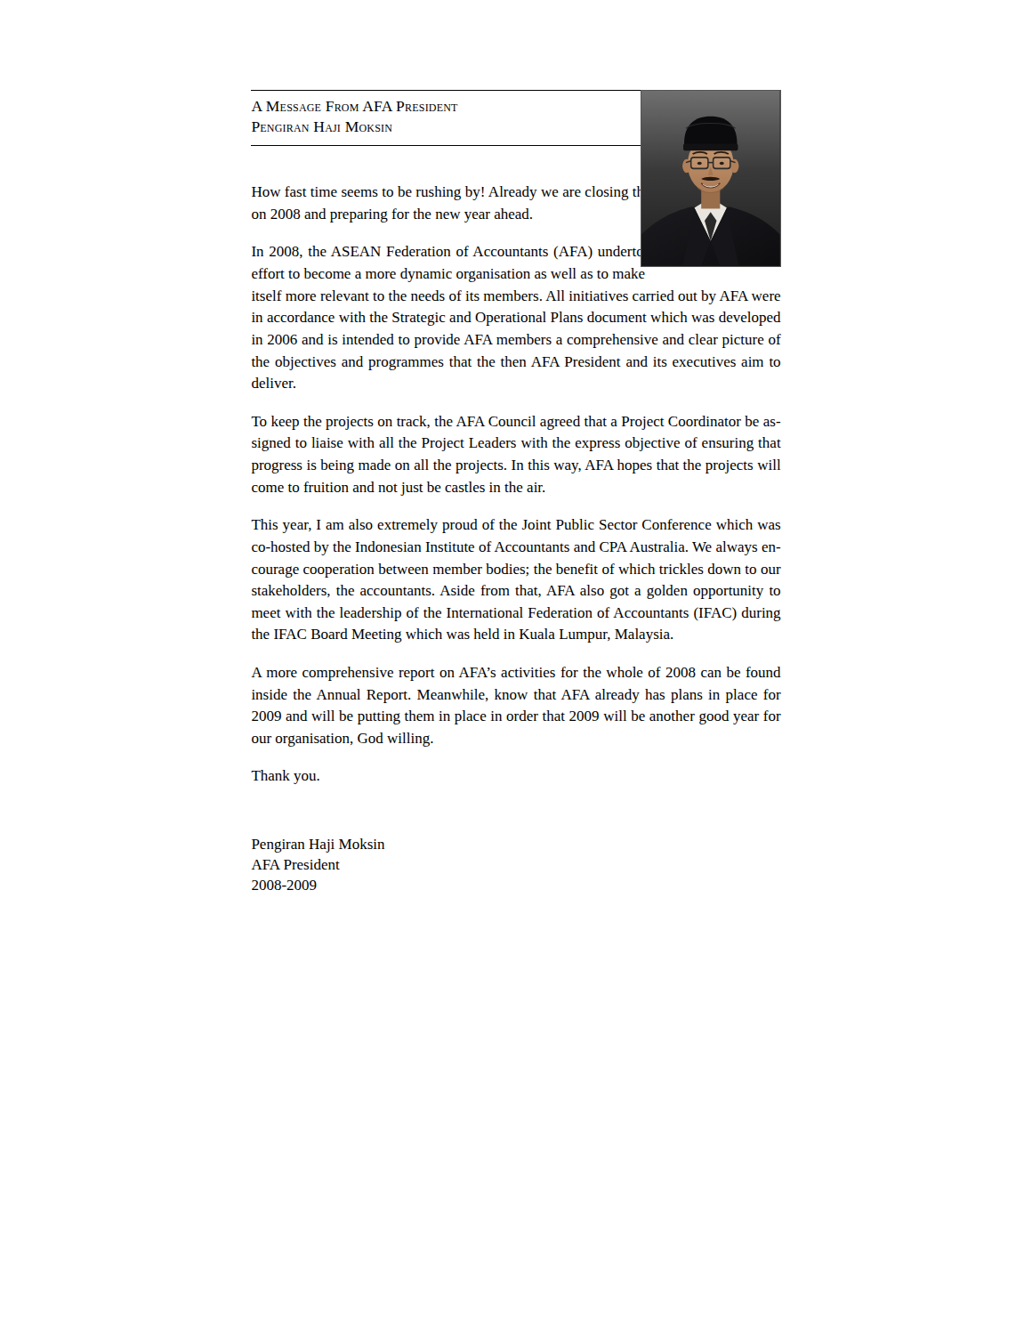A Message From AFA President
Pengiran Haji Moksin
How fast time seems to be rushing by! Already we are closing the door on 2008 and preparing for the new year ahead.
In 2008, the ASEAN Federation of Accountants (AFA) undertook the effort to become a more dynamic organisation as well as to make
itself more relevant to the needs of its members. All initiatives carried out by AFA were in accordance with the Strategic and Operational Plans document which was developed in 2006 and is intended to provide AFA members a comprehensive and clear picture of the objectives and programmes that the then AFA President and its executives aim to deliver.
To keep the projects on track, the AFA Council agreed that a Project Coordinator be assigned to liaise with all the Project Leaders with the express objective of ensuring that progress is being made on all the projects. In this way, AFA hopes that the projects will come to fruition and not just be castles in the air.
This year, I am also extremely proud of the Joint Public Sector Conference which was co-hosted by the Indonesian Institute of Accountants and CPA Australia. We always encourage cooperation between member bodies; the benefit of which trickles down to our stakeholders, the accountants. Aside from that, AFA also got a golden opportunity to meet with the leadership of the International Federation of Accountants (IFAC) during the IFAC Board Meeting which was held in Kuala Lumpur, Malaysia.
A more comprehensive report on AFA’s activities for the whole of 2008 can be found inside the Annual Report. Meanwhile, know that AFA already has plans in place for 2009 and will be putting them in place in order that 2009 will be another good year for our organisation, God willing.
Thank you.
Pengiran Haji Moksin
AFA President
2008-2009